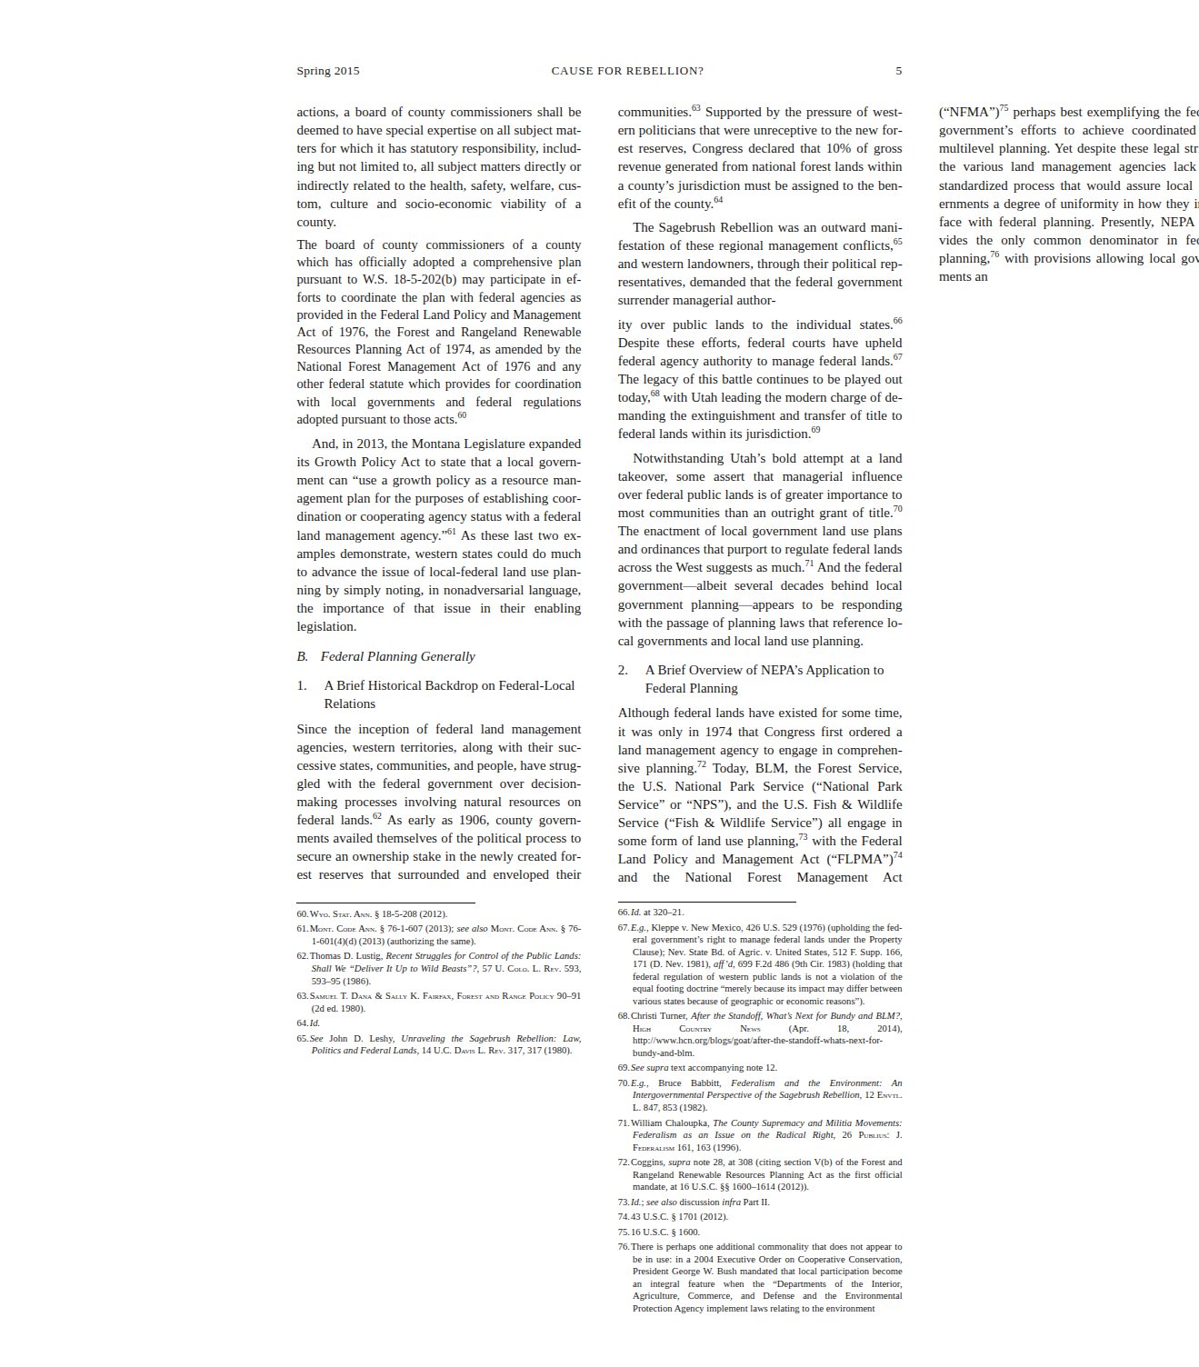Spring 2015
Cause for Rebellion?
5
actions, a board of county commissioners shall be deemed to have special expertise on all subject matters for which it has statutory responsibility, including but not limited to, all subject matters directly or indirectly related to the health, safety, welfare, custom, culture and socio-economic viability of a county.
The board of county commissioners of a county which has officially adopted a comprehensive plan pursuant to W.S. 18-5-202(b) may participate in efforts to coordinate the plan with federal agencies as provided in the Federal Land Policy and Management Act of 1976, the Forest and Rangeland Renewable Resources Planning Act of 1974, as amended by the National Forest Management Act of 1976 and any other federal statute which provides for coordination with local governments and federal regulations adopted pursuant to those acts.60
And, in 2013, the Montana Legislature expanded its Growth Policy Act to state that a local government can “use a growth policy as a resource management plan for the purposes of establishing coordination or cooperating agency status with a federal land management agency.”61 As these last two examples demonstrate, western states could do much to advance the issue of local-federal land use planning by simply noting, in nonadversarial language, the importance of that issue in their enabling legislation.
B. Federal Planning Generally
1. A Brief Historical Backdrop on Federal-Local Relations
Since the inception of federal land management agencies, western territories, along with their successive states, communities, and people, have struggled with the federal government over decisionmaking processes involving natural resources on federal lands.62 As early as 1906, county governments availed themselves of the political process to secure an ownership stake in the newly created forest reserves that surrounded and enveloped their communities.63 Supported by the pressure of western politicians that were unreceptive to the new forest reserves, Congress declared that 10% of gross revenue generated from national forest lands within a county’s jurisdiction must be assigned to the benefit of the county.64
The Sagebrush Rebellion was an outward manifestation of these regional management conflicts,65 and western landowners, through their political representatives, demanded that the federal government surrender managerial author-
ity over public lands to the individual states.66 Despite these efforts, federal courts have upheld federal agency authority to manage federal lands.67 The legacy of this battle continues to be played out today,68 with Utah leading the modern charge of demanding the extinguishment and transfer of title to federal lands within its jurisdiction.69
Notwithstanding Utah’s bold attempt at a land takeover, some assert that managerial influence over federal public lands is of greater importance to most communities than an outright grant of title.70 The enactment of local government land use plans and ordinances that purport to regulate federal lands across the West suggests as much.71 And the federal government—albeit several decades behind local government planning—appears to be responding with the passage of planning laws that reference local governments and local land use planning.
2. A Brief Overview of NEPA’s Application to Federal Planning
Although federal lands have existed for some time, it was only in 1974 that Congress first ordered a land management agency to engage in comprehensive planning.72 Today, BLM, the Forest Service, the U.S. National Park Service (“National Park Service” or “NPS”), and the U.S. Fish & Wildlife Service (“Fish & Wildlife Service”) all engage in some form of land use planning,73 with the Federal Land Policy and Management Act (“FLPMA”)74 and the National Forest Management Act (“NFMA”)75 perhaps best exemplifying the federal government’s efforts to achieve coordinated and multilevel planning. Yet despite these legal strides, the various land management agencies lack any standardized process that would assure local governments a degree of uniformity in how they interface with federal planning. Presently, NEPA provides the only common denominator in federal planning,76 with provisions allowing local governments an
60. Wyo. Stat. Ann. § 18-5-208 (2012).
61. Mont. Code Ann. § 76-1-607 (2013); see also Mont. Code Ann. § 76-1-601(4)(d) (2013) (authorizing the same).
62. Thomas D. Lustig, Recent Struggles for Control of the Public Lands: Shall We “Deliver It Up to Wild Beasts”?, 57 U. Colo. L. Rev. 593, 593–95 (1986).
63. Samuel T. Dana & Sally K. Fairfax, Forest and Range Policy 90–91 (2d ed. 1980).
64. Id.
65. See John D. Leshy, Unraveling the Sagebrush Rebellion: Law, Politics and Federal Lands, 14 U.C. Davis L. Rev. 317, 317 (1980).
66. Id. at 320–21.
67. E.g., Kleppe v. New Mexico, 426 U.S. 529 (1976) (upholding the federal government’s right to manage federal lands under the Property Clause); Nev. State Bd. of Agric. v. United States, 512 F. Supp. 166, 171 (D. Nev. 1981), aff’d, 699 F.2d 486 (9th Cir. 1983) (holding that federal regulation of western public lands is not a violation of the equal footing doctrine “merely because its impact may differ between various states because of geographic or economic reasons”).
68. Christi Turner, After the Standoff, What’s Next for Bundy and BLM?, High Country News (Apr. 18, 2014), http://www.hcn.org/blogs/goat/after-the-standoff-whats-next-for-bundy-and-blm.
69. See supra text accompanying note 12.
70. E.g., Bruce Babbitt, Federalism and the Environment: An Intergovernmental Perspective of the Sagebrush Rebellion, 12 Envtl. L. 847, 853 (1982).
71. William Chaloupka, The County Supremacy and Militia Movements: Federalism as an Issue on the Radical Right, 26 Publius: J. Federalism 161, 163 (1996).
72. Coggins, supra note 28, at 308 (citing section V(b) of the Forest and Rangeland Renewable Resources Planning Act as the first official mandate, at 16 U.S.C. §§ 1600–1614 (2012)).
73. Id.; see also discussion infra Part II.
74. 43 U.S.C. § 1701 (2012).
75. 16 U.S.C. § 1600.
76. There is perhaps one additional commonality that does not appear to be in use: in a 2004 Executive Order on Cooperative Conservation, President George W. Bush mandated that local participation become an integral feature when the “Departments of the Interior, Agriculture, Commerce, and Defense and the Environmental Protection Agency implement laws relating to the environment